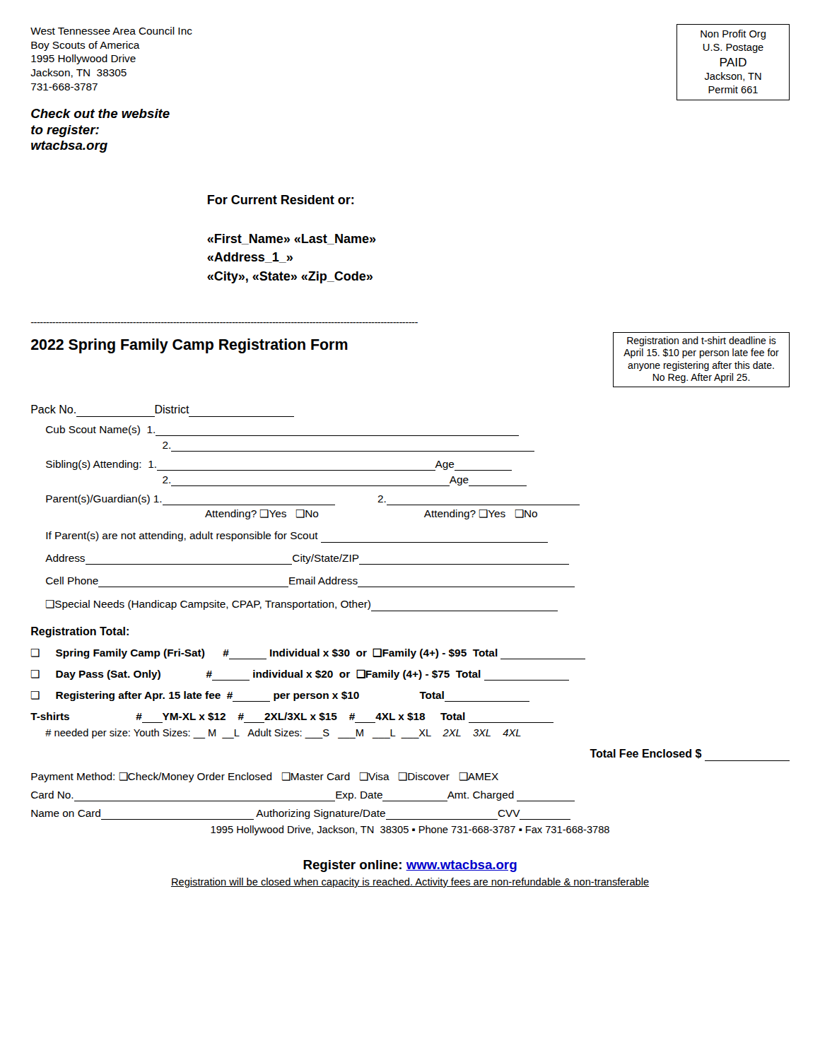West Tennessee Area Council Inc
Boy Scouts of America
1995 Hollywood Drive
Jackson, TN 38305
731-668-3787
Check out the website
to register:
wtacbsa.org
Non Profit Org
U.S. Postage
PAID
Jackson, TN
Permit 661
For Current Resident or:
«First_Name» «Last_Name»
«Address_1_»
«City», «State» «Zip_Code»
-----------------------------------------------------------------------------------------------------------------------------
2022 Spring Family Camp Registration Form
Registration and t-shirt deadline is April 15. $10 per person late fee for anyone registering after this date.
No Reg. After April 25.
Pack No. District
Cub Scout Name(s) 1.
2.
Sibling(s) Attending: 1. Age
2. Age
Parent(s)/Guardian(s) 1. 2.
Attending? ❑Yes ❑No Attending? ❑Yes ❑No
If Parent(s) are not attending, adult responsible for Scout
Address City/State/ZIP
Cell Phone Email Address
❑Special Needs (Handicap Campsite, CPAP, Transportation, Other)
Registration Total:
❑ Spring Family Camp (Fri-Sat) # Individual x $30 or ❑Family (4+) - $95 Total
❑ Day Pass (Sat. Only) # individual x $20 or ❑Family (4+) - $75 Total
❑ Registering after Apr. 15 late fee # per person x $10 Total
T-shirts # YM-XL x $12 # 2XL/3XL x $15 # 4XL x $18 Total
# needed per size: Youth Sizes: __ M __L Adult Sizes: ___S ___M ___L ___XL 2XL 3XL 4XL
Total Fee Enclosed $
Payment Method: ❑Check/Money Order Enclosed ❑Master Card ❑Visa ❑Discover ❑AMEX
Card No. Exp. Date Amt. Charged
Name on Card Authorizing Signature/Date CVV
1995 Hollywood Drive, Jackson, TN 38305 ▪ Phone 731-668-3787 ▪ Fax 731-668-3788
Register online: www.wtacbsa.org
Registration will be closed when capacity is reached. Activity fees are non-refundable & non-transferable